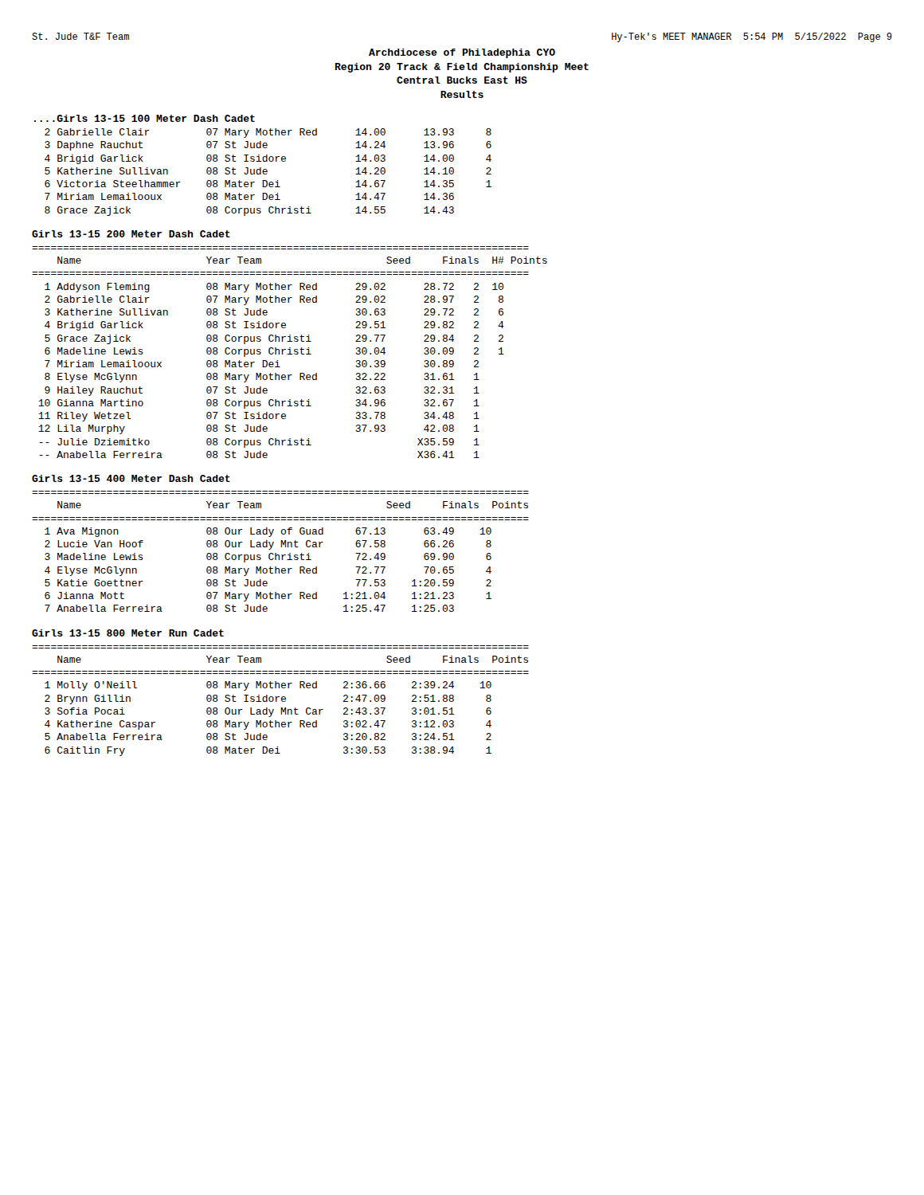St. Jude T&F Team Hy-Tek's MEET MANAGER 5:54 PM 5/15/2022 Page 9
Archdiocese of Philadephia CYO Region 20 Track & Field Championship Meet Central Bucks East HS Results
....Girls 13-15 100 Meter Dash Cadet
  2 Gabrielle Clair         07 Mary Mother Red      14.00      13.93     8
  3 Daphne Rauchut          07 St Jude              14.24      13.96     6
  4 Brigid Garlick          08 St Isidore           14.03      14.00     4
  5 Katherine Sullivan      08 St Jude              14.20      14.10     2
  6 Victoria Steelhammer    08 Mater Dei            14.67      14.35     1
  7 Miriam Lemailooux       08 Mater Dei            14.47      14.36
  8 Grace Zajick            08 Corpus Christi       14.55      14.43
Girls 13-15 200 Meter Dash Cadet
================================================================================
    Name                    Year Team                    Seed     Finals  H# Points
================================================================================
  1 Addyson Fleming         08 Mary Mother Red      29.02      28.72   2  10
  2 Gabrielle Clair         07 Mary Mother Red      29.02      28.97   2   8
  3 Katherine Sullivan      08 St Jude              30.63      29.72   2   6
  4 Brigid Garlick          08 St Isidore           29.51      29.82   2   4
  5 Grace Zajick            08 Corpus Christi       29.77      29.84   2   2
  6 Madeline Lewis          08 Corpus Christi       30.04      30.09   2   1
  7 Miriam Lemailooux       08 Mater Dei            30.39      30.89   2
  8 Elyse McGlynn           08 Mary Mother Red      32.22      31.61   1
  9 Hailey Rauchut          07 St Jude              32.63      32.31   1
 10 Gianna Martino          08 Corpus Christi       34.96      32.67   1
 11 Riley Wetzel            07 St Isidore           33.78      34.48   1
 12 Lila Murphy             08 St Jude              37.93      42.08   1
 -- Julie Dziemitko         08 Corpus Christi                 X35.59   1
 -- Anabella Ferreira       08 St Jude                        X36.41   1
Girls 13-15 400 Meter Dash Cadet
================================================================================
    Name                    Year Team                    Seed     Finals  Points
================================================================================
  1 Ava Mignon              08 Our Lady of Guad     67.13      63.49    10
  2 Lucie Van Hoof          08 Our Lady Mnt Car     67.58      66.26     8
  3 Madeline Lewis          08 Corpus Christi       72.49      69.90     6
  4 Elyse McGlynn           08 Mary Mother Red      72.77      70.65     4
  5 Katie Goettner          08 St Jude              77.53    1:20.59     2
  6 Jianna Mott             07 Mary Mother Red    1:21.04    1:21.23     1
  7 Anabella Ferreira       08 St Jude            1:25.47    1:25.03
Girls 13-15 800 Meter Run Cadet
================================================================================
    Name                    Year Team                    Seed     Finals  Points
================================================================================
  1 Molly O'Neill           08 Mary Mother Red    2:36.66    2:39.24    10
  2 Brynn Gillin            08 St Isidore         2:47.09    2:51.88     8
  3 Sofia Pocai             08 Our Lady Mnt Car   2:43.37    3:01.51     6
  4 Katherine Caspar        08 Mary Mother Red    3:02.47    3:12.03     4
  5 Anabella Ferreira       08 St Jude            3:20.82    3:24.51     2
  6 Caitlin Fry             08 Mater Dei          3:30.53    3:38.94     1